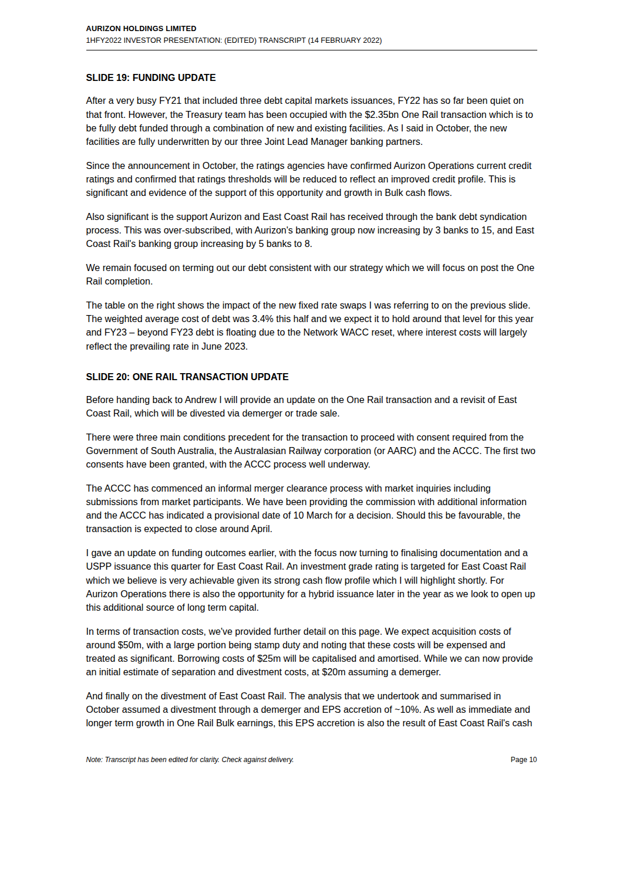AURIZON HOLDINGS LIMITED
1HFY2022 INVESTOR PRESENTATION: (EDITED) TRANSCRIPT (14 FEBRUARY 2022)
SLIDE 19: FUNDING UPDATE
After a very busy FY21 that included three debt capital markets issuances, FY22 has so far been quiet on that front. However, the Treasury team has been occupied with the $2.35bn One Rail transaction which is to be fully debt funded through a combination of new and existing facilities. As I said in October, the new facilities are fully underwritten by our three Joint Lead Manager banking partners.
Since the announcement in October, the ratings agencies have confirmed Aurizon Operations current credit ratings and confirmed that ratings thresholds will be reduced to reflect an improved credit profile. This is significant and evidence of the support of this opportunity and growth in Bulk cash flows.
Also significant is the support Aurizon and East Coast Rail has received through the bank debt syndication process. This was over-subscribed, with Aurizon's banking group now increasing by 3 banks to 15, and East Coast Rail's banking group increasing by 5 banks to 8.
We remain focused on terming out our debt consistent with our strategy which we will focus on post the One Rail completion.
The table on the right shows the impact of the new fixed rate swaps I was referring to on the previous slide. The weighted average cost of debt was 3.4% this half and we expect it to hold around that level for this year and FY23 – beyond FY23 debt is floating due to the Network WACC reset, where interest costs will largely reflect the prevailing rate in June 2023.
SLIDE 20: ONE RAIL TRANSACTION UPDATE
Before handing back to Andrew I will provide an update on the One Rail transaction and a revisit of East Coast Rail, which will be divested via demerger or trade sale.
There were three main conditions precedent for the transaction to proceed with consent required from the Government of South Australia, the Australasian Railway corporation (or AARC) and the ACCC. The first two consents have been granted, with the ACCC process well underway.
The ACCC has commenced an informal merger clearance process with market inquiries including submissions from market participants. We have been providing the commission with additional information and the ACCC has indicated a provisional date of 10 March for a decision. Should this be favourable, the transaction is expected to close around April.
I gave an update on funding outcomes earlier, with the focus now turning to finalising documentation and a USPP issuance this quarter for East Coast Rail. An investment grade rating is targeted for East Coast Rail which we believe is very achievable given its strong cash flow profile which I will highlight shortly. For Aurizon Operations there is also the opportunity for a hybrid issuance later in the year as we look to open up this additional source of long term capital.
In terms of transaction costs, we've provided further detail on this page. We expect acquisition costs of around $50m, with a large portion being stamp duty and noting that these costs will be expensed and treated as significant. Borrowing costs of $25m will be capitalised and amortised. While we can now provide an initial estimate of separation and divestment costs, at $20m assuming a demerger.
And finally on the divestment of East Coast Rail. The analysis that we undertook and summarised in October assumed a divestment through a demerger and EPS accretion of ~10%. As well as immediate and longer term growth in One Rail Bulk earnings, this EPS accretion is also the result of East Coast Rail's cash
Note: Transcript has been edited for clarity. Check against delivery. Page 10